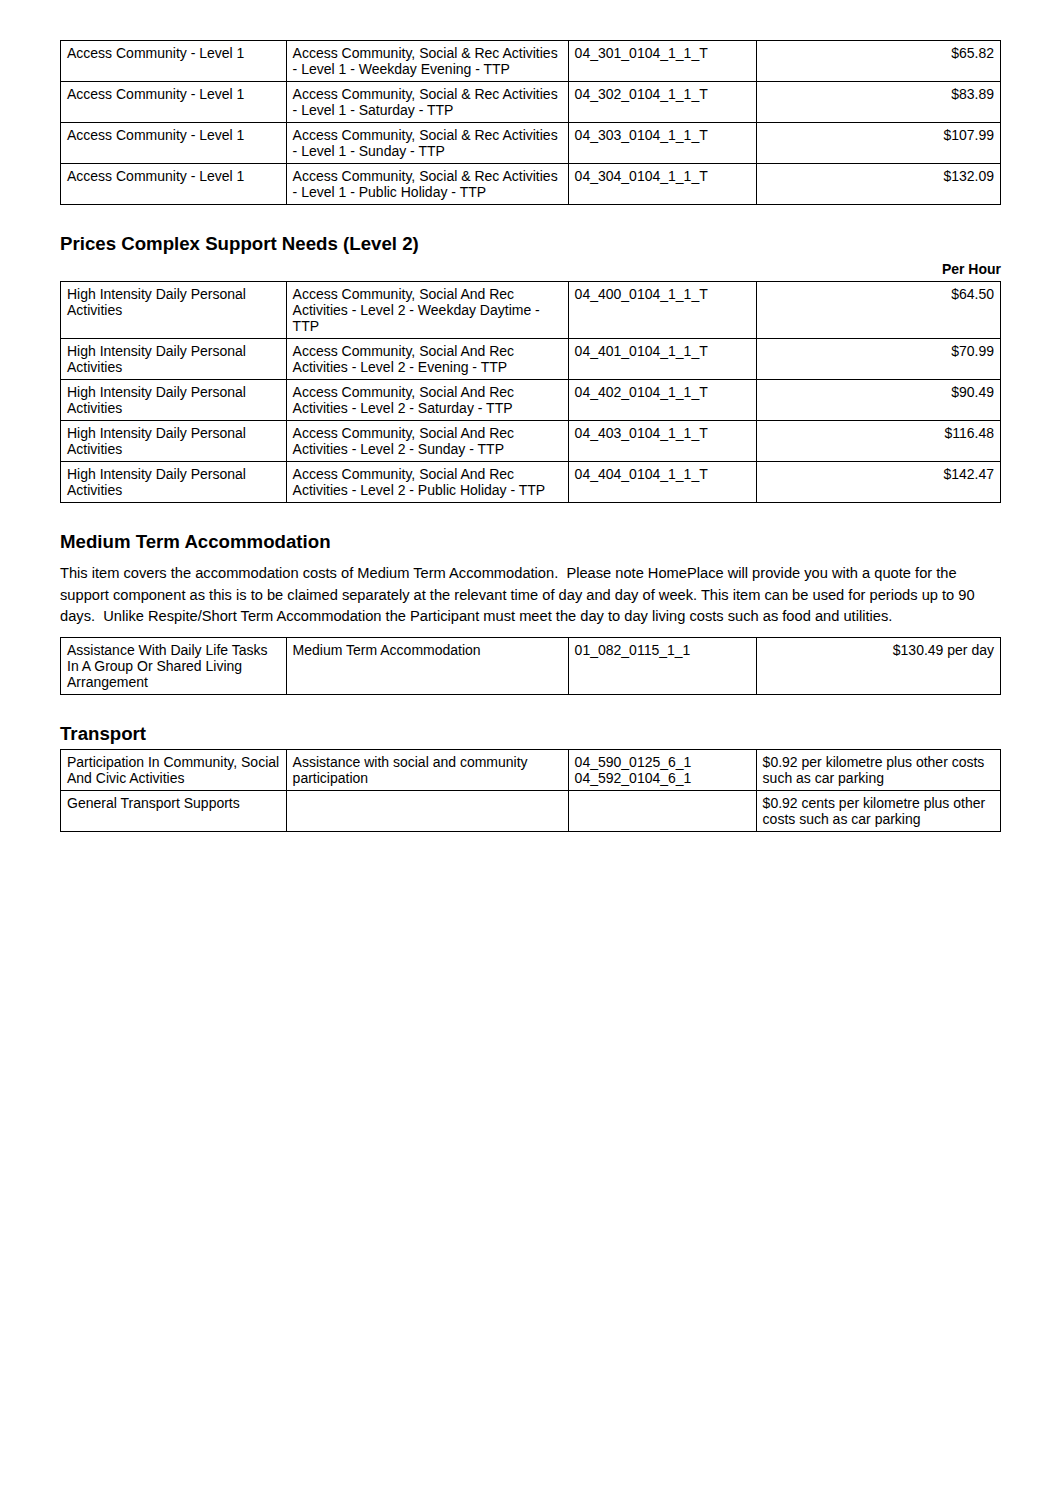| Access Community - Level 1 | Access Community, Social & Rec Activities - Level 1 - Weekday Evening - TTP | 04_301_0104_1_1_T | $65.82 |
| Access Community - Level 1 | Access Community, Social & Rec Activities - Level 1 - Saturday - TTP | 04_302_0104_1_1_T | $83.89 |
| Access Community - Level 1 | Access Community, Social & Rec Activities - Level 1 - Sunday - TTP | 04_303_0104_1_1_T | $107.99 |
| Access Community - Level 1 | Access Community, Social & Rec Activities - Level 1 - Public Holiday - TTP | 04_304_0104_1_1_T | $132.09 |
Prices Complex Support Needs (Level 2)
Per Hour
| High Intensity Daily Personal Activities | Access Community, Social And Rec Activities - Level 2 - Weekday Daytime - TTP | 04_400_0104_1_1_T | $64.50 |
| High Intensity Daily Personal Activities | Access Community, Social And Rec Activities - Level 2 - Evening - TTP | 04_401_0104_1_1_T | $70.99 |
| High Intensity Daily Personal Activities | Access Community, Social And Rec Activities - Level 2 - Saturday - TTP | 04_402_0104_1_1_T | $90.49 |
| High Intensity Daily Personal Activities | Access Community, Social And Rec Activities - Level 2 - Sunday - TTP | 04_403_0104_1_1_T | $116.48 |
| High Intensity Daily Personal Activities | Access Community, Social And Rec Activities - Level 2 - Public Holiday - TTP | 04_404_0104_1_1_T | $142.47 |
Medium Term Accommodation
This item covers the accommodation costs of Medium Term Accommodation. Please note HomePlace will provide you with a quote for the support component as this is to be claimed separately at the relevant time of day and day of week. This item can be used for periods up to 90 days. Unlike Respite/Short Term Accommodation the Participant must meet the day to day living costs such as food and utilities.
| Assistance With Daily Life Tasks In A Group Or Shared Living Arrangement | Medium Term Accommodation | 01_082_0115_1_1 | $130.49 per day |
Transport
| Participation In Community, Social And Civic Activities | Assistance with social and community participation | 04_590_0125_6_1 04_592_0104_6_1 | $0.92 per kilometre plus other costs such as car parking |
| General Transport Supports | | | $0.92 cents per kilometre plus other costs such as car parking |